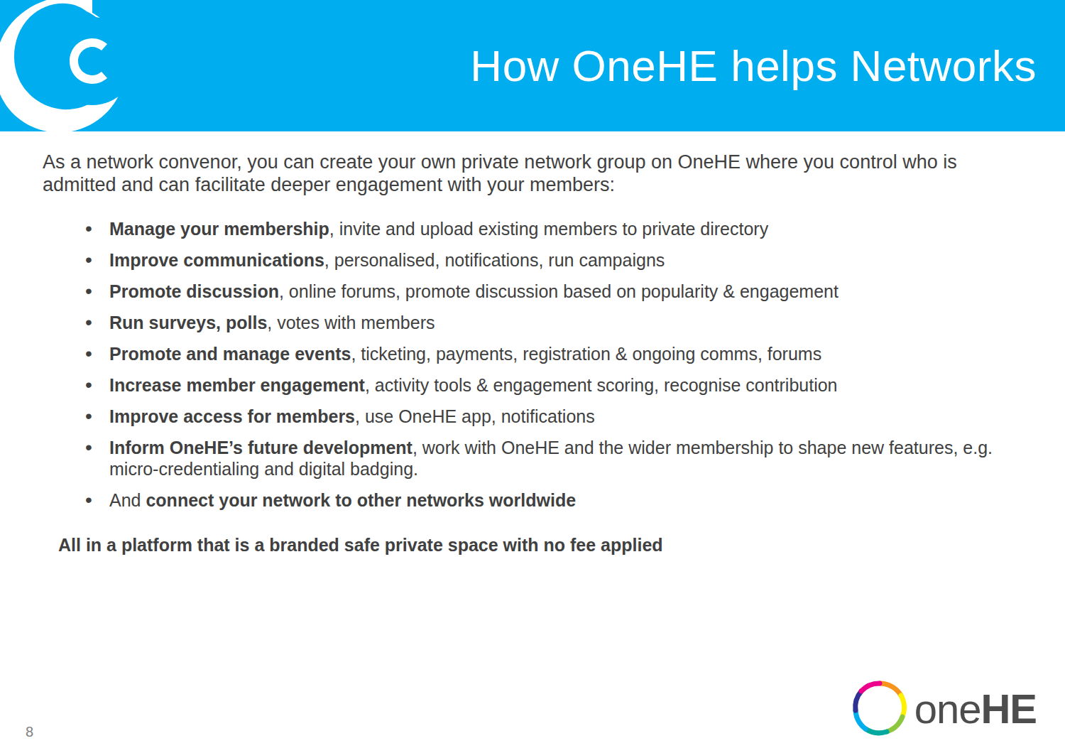How OneHE helps Networks
As a network convenor, you can create your own private network group on OneHE where you control who is admitted and can facilitate deeper engagement with your members:
Manage your membership, invite and upload existing members to private directory
Improve communications, personalised, notifications, run campaigns
Promote discussion, online forums, promote discussion based on popularity & engagement
Run surveys, polls, votes with members
Promote and manage events, ticketing, payments, registration & ongoing comms, forums
Increase member engagement, activity tools & engagement scoring, recognise contribution
Improve access for members, use OneHE app, notifications
Inform OneHE’s future development, work with OneHE and the wider membership to shape new features, e.g. micro-credentialing and digital badging.
And connect your network to other networks worldwide
All in a platform that is a branded safe private space with no fee applied
8
oneHE